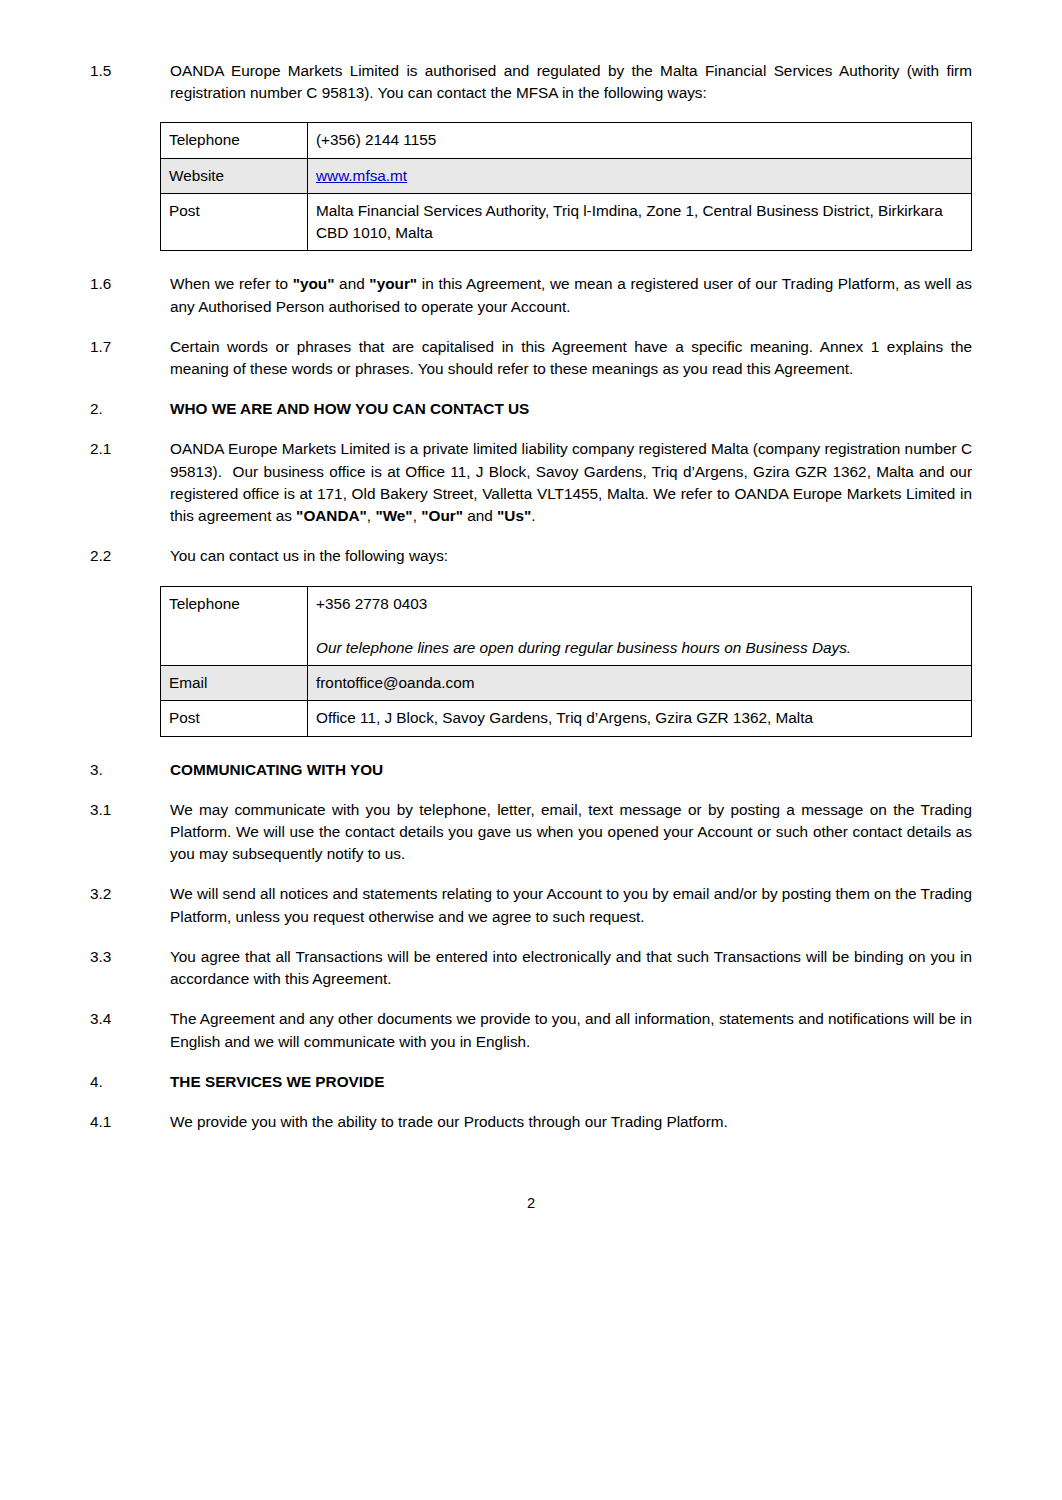1.5
OANDA Europe Markets Limited is authorised and regulated by the Malta Financial Services Authority (with firm registration number C 95813). You can contact the MFSA in the following ways:
| Telephone | (+356) 2144 1155 |
| Website | www.mfsa.mt |
| Post | Malta Financial Services Authority, Triq l-Imdina, Zone 1, Central Business District, Birkirkara CBD 1010, Malta |
1.6
When we refer to "you" and "your" in this Agreement, we mean a registered user of our Trading Platform, as well as any Authorised Person authorised to operate your Account.
1.7
Certain words or phrases that are capitalised in this Agreement have a specific meaning. Annex 1 explains the meaning of these words or phrases. You should refer to these meanings as you read this Agreement.
2.
Who we are and how you can contact us
2.1
OANDA Europe Markets Limited is a private limited liability company registered Malta (company registration number C 95813). Our business office is at Office 11, J Block, Savoy Gardens, Triq d’Argens, Gzira GZR 1362, Malta and our registered office is at 171, Old Bakery Street, Valletta VLT1455, Malta. We refer to OANDA Europe Markets Limited in this agreement as "OANDA", "We", "Our" and "Us".
2.2
You can contact us in the following ways:
| Telephone | +356 2778 0403 Our telephone lines are open during regular business hours on Business Days. |
| Email | frontoffice@oanda.com |
| Post | Office 11, J Block, Savoy Gardens, Triq d’Argens, Gzira GZR 1362, Malta |
3.
Communicating with you
3.1
We may communicate with you by telephone, letter, email, text message or by posting a message on the Trading Platform. We will use the contact details you gave us when you opened your Account or such other contact details as you may subsequently notify to us.
3.2
We will send all notices and statements relating to your Account to you by email and/or by posting them on the Trading Platform, unless you request otherwise and we agree to such request.
3.3
You agree that all Transactions will be entered into electronically and that such Transactions will be binding on you in accordance with this Agreement.
3.4
The Agreement and any other documents we provide to you, and all information, statements and notifications will be in English and we will communicate with you in English.
4.
The services we provide
4.1
We provide you with the ability to trade our Products through our Trading Platform.
2